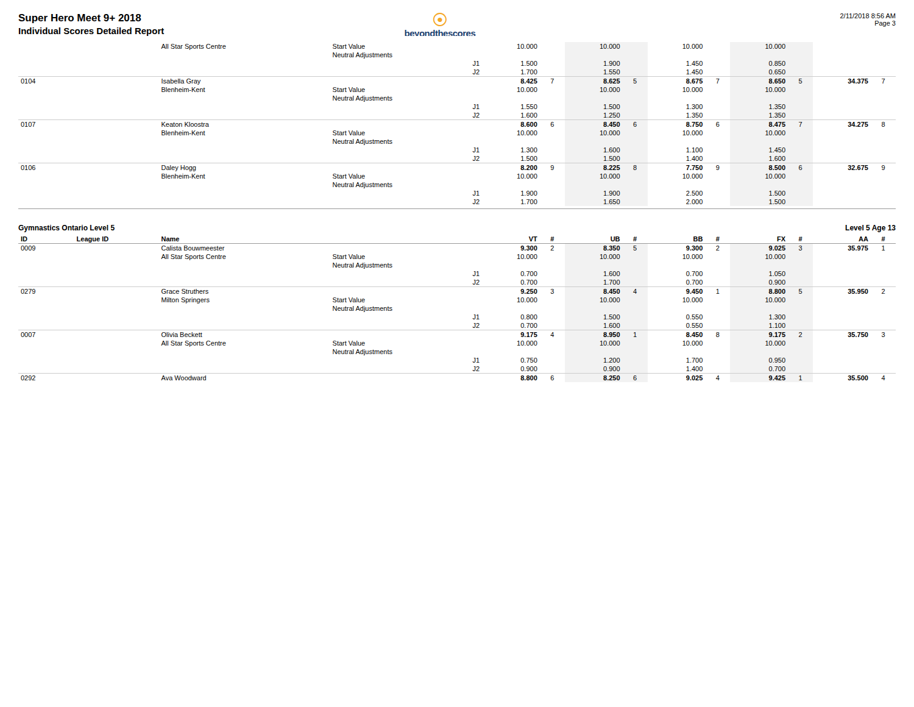Super Hero Meet 9+ 2018
Individual Scores Detailed Report
⦿
beyondthescores
www.beyondthescores.com
2/11/2018 8:56 AM
Page 3
| | | All Star Sports Centre | Start Value | 10.000 | | 10.000 | | 10.000 | | 10.000 | | | |
| | | | Neutral Adjustments | | | | | | | | | | |
| | | | J1 | 1.500 | | 1.900 | | 1.450 | | 0.850 | | | |
| | | | J2 | 1.700 | | 1.550 | | 1.450 | | 0.650 | | | |
| 0104 | | Isabella Gray | | 8.425 | 7 | 8.625 | 5 | 8.675 | 7 | 8.650 | 5 | 34.375 | 7 |
| | | Blenheim-Kent | Start Value | 10.000 | | 10.000 | | 10.000 | | 10.000 | | | |
| | | | Neutral Adjustments | | | | | | | | | | |
| | | | J1 | 1.550 | | 1.500 | | 1.300 | | 1.350 | | | |
| | | | J2 | 1.600 | | 1.250 | | 1.350 | | 1.350 | | | |
| 0107 | | Keaton Kloostra | | 8.600 | 6 | 8.450 | 6 | 8.750 | 6 | 8.475 | 7 | 34.275 | 8 |
| | | Blenheim-Kent | Start Value | 10.000 | | 10.000 | | 10.000 | | 10.000 | | | |
| | | | Neutral Adjustments | | | | | | | | | | |
| | | | J1 | 1.300 | | 1.600 | | 1.100 | | 1.450 | | | |
| | | | J2 | 1.500 | | 1.500 | | 1.400 | | 1.600 | | | |
| 0106 | | Daley Hogg | | 8.200 | 9 | 8.225 | 8 | 7.750 | 9 | 8.500 | 6 | 32.675 | 9 |
| | | Blenheim-Kent | Start Value | 10.000 | | 10.000 | | 10.000 | | 10.000 | | | |
| | | | Neutral Adjustments | | | | | | | | | | |
| | | | J1 | 1.900 | | 1.900 | | 2.500 | | 1.500 | | | |
| | | | J2 | 1.700 | | 1.650 | | 2.000 | | 1.500 | | | |
Gymnastics Ontario Level 5 Level 5 Age 13
| ID | League ID | Name | | VT | # | UB | # | BB | # | FX | # | AA | # |
| --- | --- | --- | --- | --- | --- | --- | --- | --- | --- | --- | --- | --- | --- |
| 0009 | | Calista Bouwmeester | | 9.300 | 2 | 8.350 | 5 | 9.300 | 2 | 9.025 | 3 | 35.975 | 1 |
| | | All Star Sports Centre | Start Value | 10.000 | | 10.000 | | 10.000 | | 10.000 | | | |
| | | | Neutral Adjustments | | | | | | | | | | |
| | | | J1 | 0.700 | | 1.600 | | 0.700 | | 1.050 | | | |
| | | | J2 | 0.700 | | 1.700 | | 0.700 | | 0.900 | | | |
| 0279 | | Grace Struthers | | 9.250 | 3 | 8.450 | 4 | 9.450 | 1 | 8.800 | 5 | 35.950 | 2 |
| | | Milton Springers | Start Value | 10.000 | | 10.000 | | 10.000 | | 10.000 | | | |
| | | | Neutral Adjustments | | | | | | | | | | |
| | | | J1 | 0.800 | | 1.500 | | 0.550 | | 1.300 | | | |
| | | | J2 | 0.700 | | 1.600 | | 0.550 | | 1.100 | | | |
| 0007 | | Olivia Beckett | | 9.175 | 4 | 8.950 | 1 | 8.450 | 8 | 9.175 | 2 | 35.750 | 3 |
| | | All Star Sports Centre | Start Value | 10.000 | | 10.000 | | 10.000 | | 10.000 | | | |
| | | | Neutral Adjustments | | | | | | | | | | |
| | | | J1 | 0.750 | | 1.200 | | 1.700 | | 0.950 | | | |
| | | | J2 | 0.900 | | 0.900 | | 1.400 | | 0.700 | | | |
| 0292 | | Ava Woodward | | 8.800 | 6 | 8.250 | 6 | 9.025 | 4 | 9.425 | 1 | 35.500 | 4 |